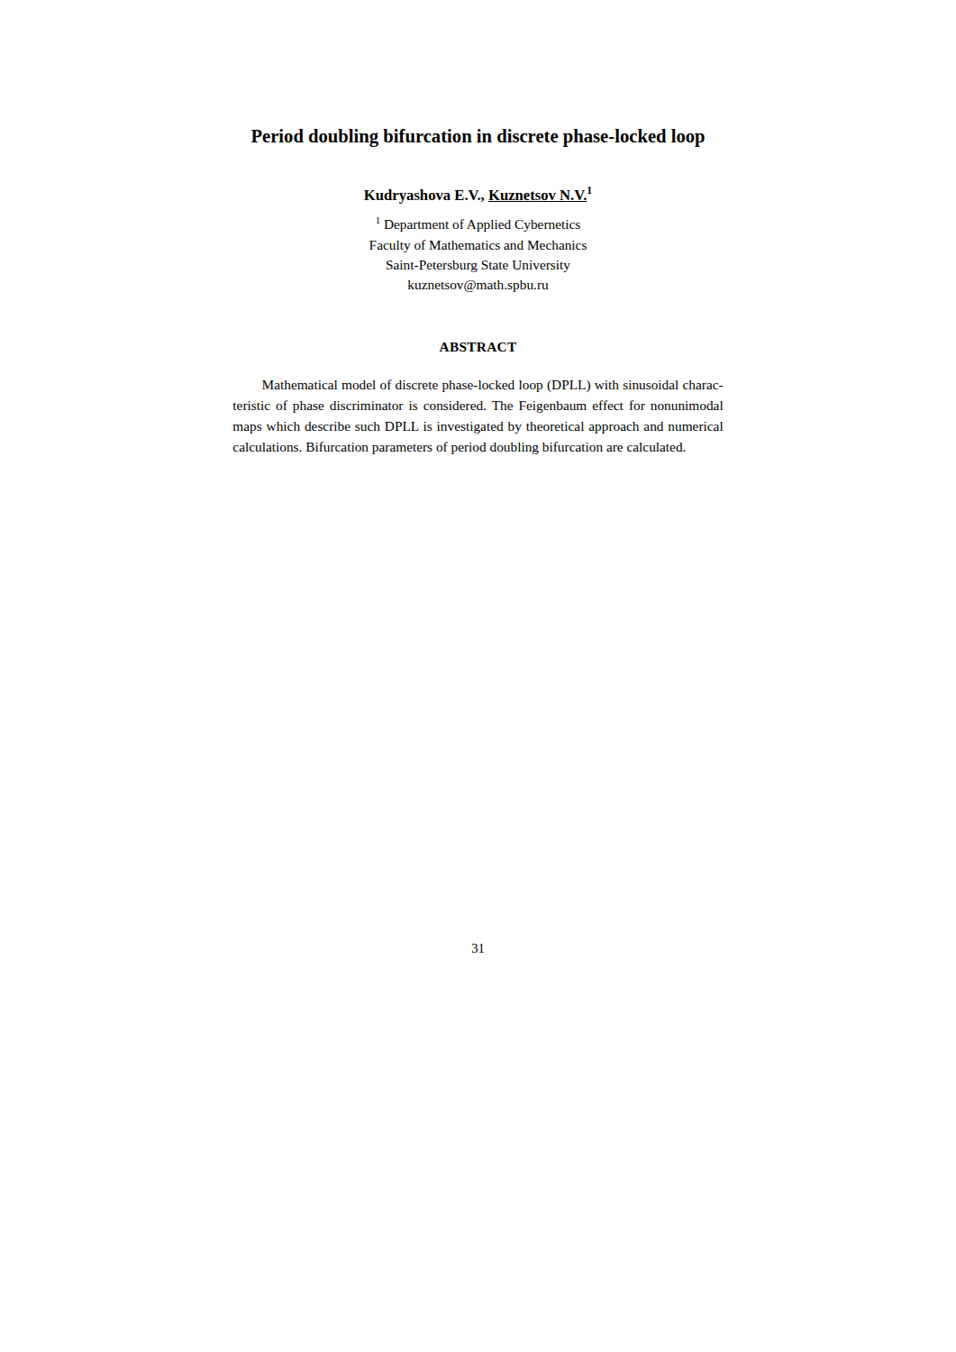Period doubling bifurcation in discrete phase-locked loop
Kudryashova E.V., Kuznetsov N.V.1
1 Department of Applied Cybernetics
Faculty of Mathematics and Mechanics
Saint-Petersburg State University
kuznetsov@math.spbu.ru
ABSTRACT
Mathematical model of discrete phase-locked loop (DPLL) with sinusoidal characteristic of phase discriminator is considered. The Feigenbaum effect for nonunimodal maps which describe such DPLL is investigated by theoretical approach and numerical calculations. Bifurcation parameters of period doubling bifurcation are calculated.
31